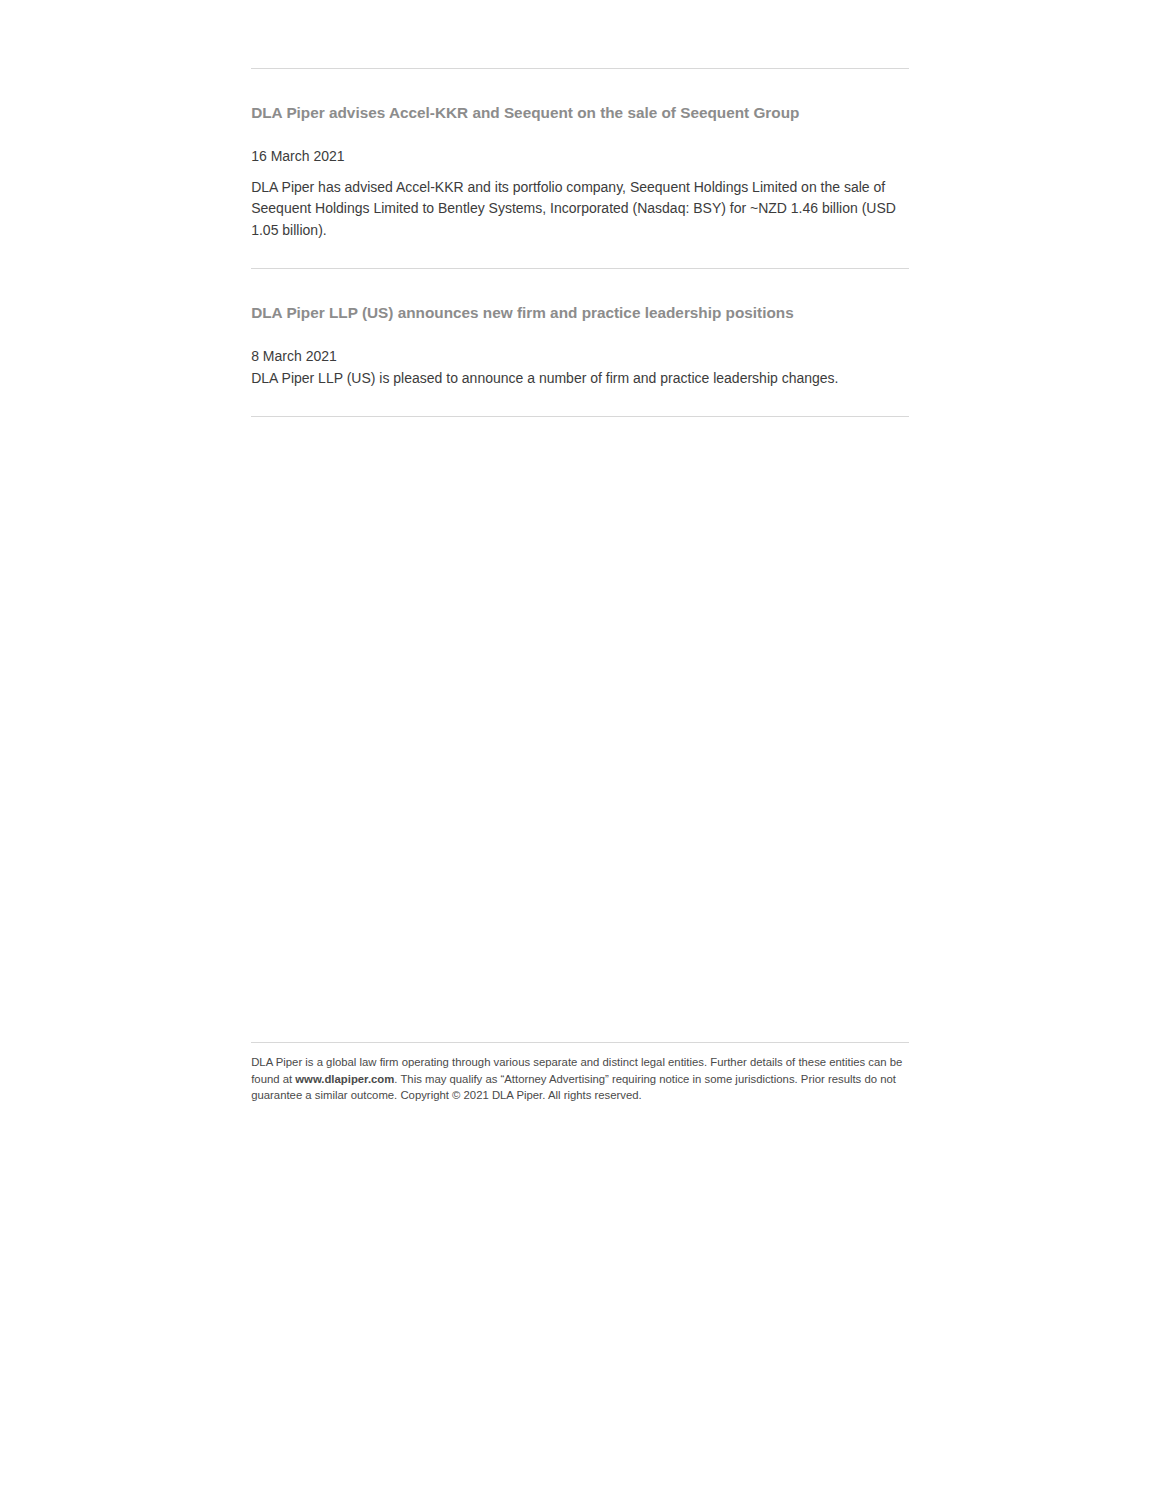DLA Piper advises Accel-KKR and Seequent on the sale of Seequent Group
16 March 2021
DLA Piper has advised Accel-KKR and its portfolio company, Seequent Holdings Limited on the sale of Seequent Holdings Limited to Bentley Systems, Incorporated (Nasdaq: BSY) for ~NZD 1.46 billion (USD 1.05 billion).
DLA Piper LLP (US) announces new firm and practice leadership positions
8 March 2021
DLA Piper LLP (US) is pleased to announce a number of firm and practice leadership changes.
DLA Piper is a global law firm operating through various separate and distinct legal entities. Further details of these entities can be found at www.dlapiper.com. This may qualify as “Attorney Advertising” requiring notice in some jurisdictions. Prior results do not guarantee a similar outcome. Copyright © 2021 DLA Piper. All rights reserved.